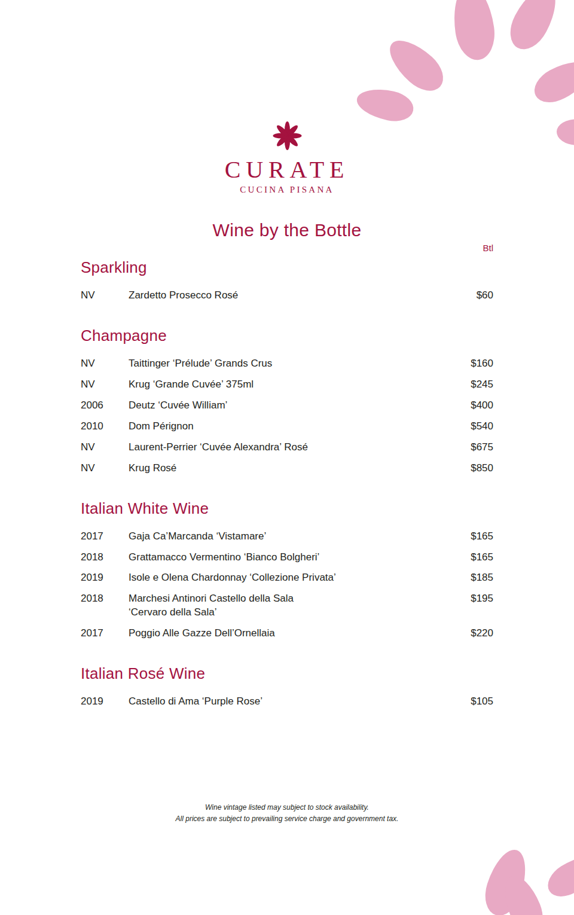CURATE
CUCINA PISANA
Wine by the Bottle
Btl
Sparkling
| NV | Zardetto Prosecco Rosé | $60 |
Champagne
| NV | Taittinger ‘Prélude’ Grands Crus | $160 |
| NV | Krug ‘Grande Cuvée’ 375ml | $245 |
| 2006 | Deutz ‘Cuvée William’ | $400 |
| 2010 | Dom Pérignon | $540 |
| NV | Laurent-Perrier ‘Cuvée Alexandra’ Rosé | $675 |
| NV | Krug Rosé | $850 |
Italian White Wine
| 2017 | Gaja Ca’Marcanda ‘Vistamare’ | $165 |
| 2018 | Grattamacco Vermentino ‘Bianco Bolgheri’ | $165 |
| 2019 | Isole e Olena Chardonnay ‘Collezione Privata’ | $185 |
| 2018 | Marchesi Antinori Castello della Sala ‘Cervaro della Sala’ | $195 |
| 2017 | Poggio Alle Gazze Dell’Ornellaia | $220 |
Italian Rosé Wine
| 2019 | Castello di Ama ‘Purple Rose’ | $105 |
Wine vintage listed may subject to stock availability.
All prices are subject to prevailing service charge and government tax.